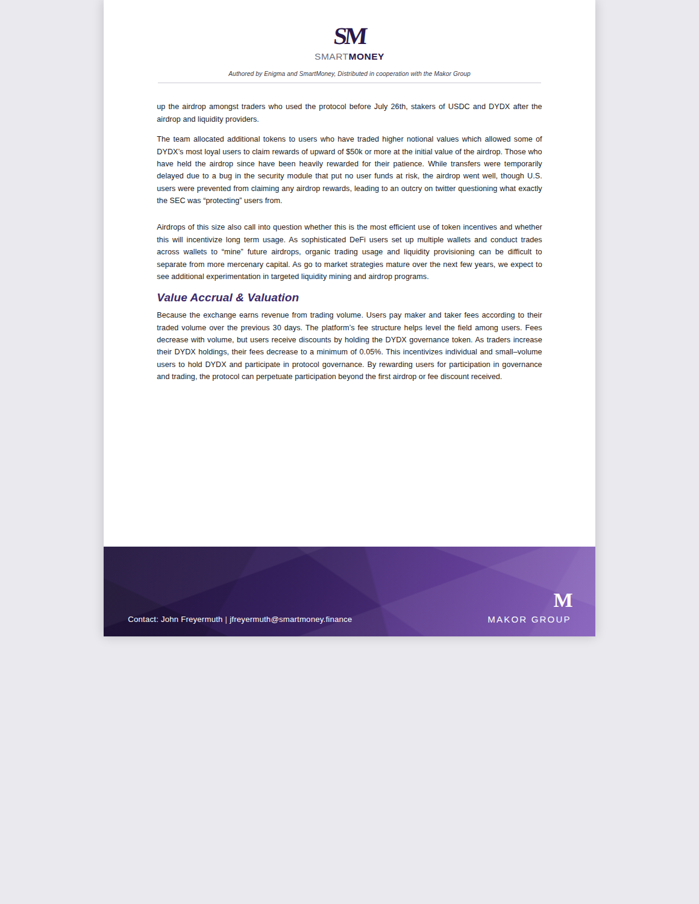SM SMARTMONEY
Authored by Enigma and SmartMoney, Distributed in cooperation with the Makor Group
up the airdrop amongst traders who used the protocol before July 26th, stakers of USDC and DYDX after the airdrop and liquidity providers.
The team allocated additional tokens to users who have traded higher notional values which allowed some of DYDX’s most loyal users to claim rewards of upward of $50k or more at the initial value of the airdrop. Those who have held the airdrop since have been heavily rewarded for their patience. While transfers were temporarily delayed due to a bug in the security module that put no user funds at risk, the airdrop went well, though U.S. users were prevented from claiming any airdrop rewards, leading to an outcry on twitter questioning what exactly the SEC was “protect­ing” users from.
Airdrops of this size also call into question whether this is the most efficient use of token incentives and whether this will incentivize long term usage. As sophisticated DeFi users set up multiple wallets and conduct trades across wallets to “mine” future airdrops, organic trading usage and liquidity provisioning can be difficult to separate from more mercenary capital. As go to market strategies mature over the next few years, we expect to see additional experimentation in tar­geted liquidity mining and airdrop programs.
Value Accrual & Valuation
Because the exchange earns revenue from trading volume. Users pay maker and taker fees ac­cording to their traded volume over the previous 30 days. The platform’s fee structure helps level the field among users. Fees decrease with volume, but users receive discounts by holding the DYDX governance token. As traders increase their DYDX holdings, their fees decrease to a mini­mum of 0.05%. This incentivizes individual and small–volume users to hold DYDX and participate in protocol governance. By rewarding users for participation in governance and trading, the pro­tocol can perpetuate participation beyond the first airdrop or fee discount received.
Contact: John Freyermuth|jfreyermuth@smartmoney.finance
M MAKOR GROUP